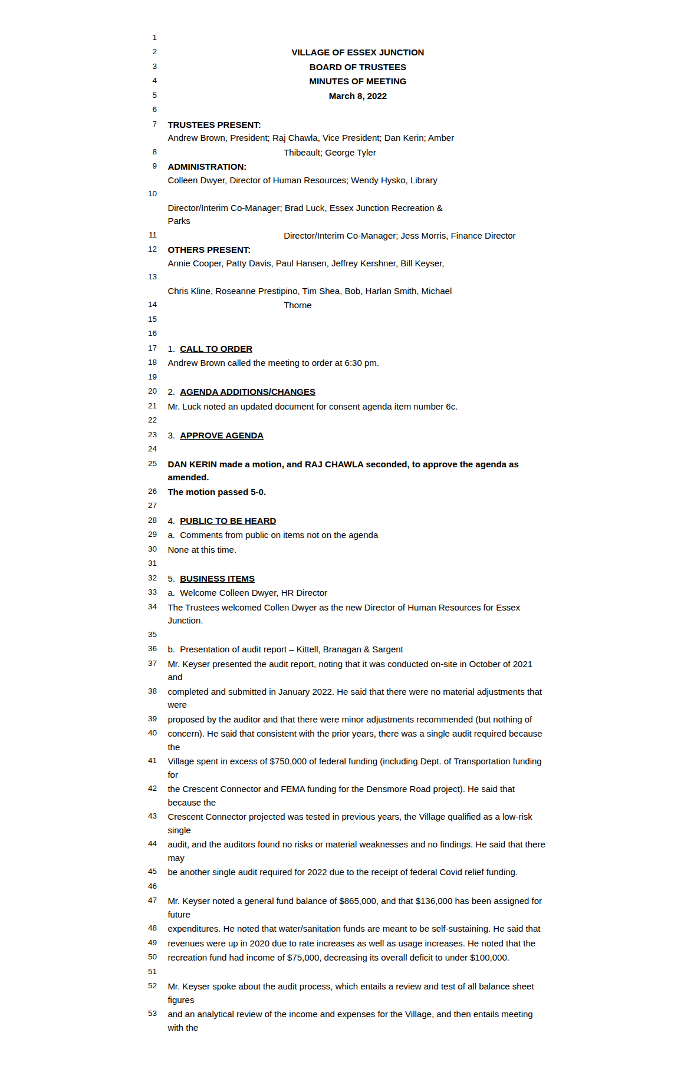| 1 | |
| 2 | VILLAGE OF ESSEX JUNCTION |
| 3 | BOARD OF TRUSTEES |
| 4 | MINUTES OF MEETING |
| 5 | March 8, 2022 |
| 6 | |
| 7 | TRUSTEES PRESENT: Andrew Brown, President; Raj Chawla, Vice President; Dan Kerin; Amber |
| 8 | Thibeault; George Tyler |
| 9 | ADMINISTRATION: Colleen Dwyer, Director of Human Resources; Wendy Hysko, Library |
| 10 | Director/Interim Co-Manager; Brad Luck, Essex Junction Recreation & Parks |
| 11 | Director/Interim Co-Manager; Jess Morris, Finance Director |
| 12 | OTHERS PRESENT: Annie Cooper, Patty Davis, Paul Hansen, Jeffrey Kershner, Bill Keyser, |
| 13 | Chris Kline, Roseanne Prestipino, Tim Shea, Bob, Harlan Smith, Michael |
| 14 | Thorne |
| 15 | |
| 16 | |
| 17 | 1. CALL TO ORDER |
| 18 | Andrew Brown called the meeting to order at 6:30 pm. |
| 19 | |
| 20 | 2. AGENDA ADDITIONS/CHANGES |
| 21 | Mr. Luck noted an updated document for consent agenda item number 6c. |
| 22 | |
| 23 | 3. APPROVE AGENDA |
| 24 | |
| 25 | DAN KERIN made a motion, and RAJ CHAWLA seconded, to approve the agenda as amended. |
| 26 | The motion passed 5-0. |
| 27 | |
| 28 | 4. PUBLIC TO BE HEARD |
| 29 | a. Comments from public on items not on the agenda |
| 30 | None at this time. |
| 31 | |
| 32 | 5. BUSINESS ITEMS |
| 33 | a. Welcome Colleen Dwyer, HR Director |
| 34 | The Trustees welcomed Collen Dwyer as the new Director of Human Resources for Essex Junction. |
| 35 | |
| 36 | b. Presentation of audit report – Kittell, Branagan & Sargent |
| 37 | Mr. Keyser presented the audit report, noting that it was conducted on-site in October of 2021 and |
| 38 | completed and submitted in January 2022. He said that there were no material adjustments that were |
| 39 | proposed by the auditor and that there were minor adjustments recommended (but nothing of |
| 40 | concern). He said that consistent with the prior years, there was a single audit required because the |
| 41 | Village spent in excess of $750,000 of federal funding (including Dept. of Transportation funding for |
| 42 | the Crescent Connector and FEMA funding for the Densmore Road project). He said that because the |
| 43 | Crescent Connector projected was tested in previous years, the Village qualified as a low-risk single |
| 44 | audit, and the auditors found no risks or material weaknesses and no findings. He said that there may |
| 45 | be another single audit required for 2022 due to the receipt of federal Covid relief funding. |
| 46 | |
| 47 | Mr. Keyser noted a general fund balance of $865,000, and that $136,000 has been assigned for future |
| 48 | expenditures. He noted that water/sanitation funds are meant to be self-sustaining. He said that |
| 49 | revenues were up in 2020 due to rate increases as well as usage increases. He noted that the |
| 50 | recreation fund had income of $75,000, decreasing its overall deficit to under $100,000. |
| 51 | |
| 52 | Mr. Keyser spoke about the audit process, which entails a review and test of all balance sheet figures |
| 53 | and an analytical review of the income and expenses for the Village, and then entails meeting with the |